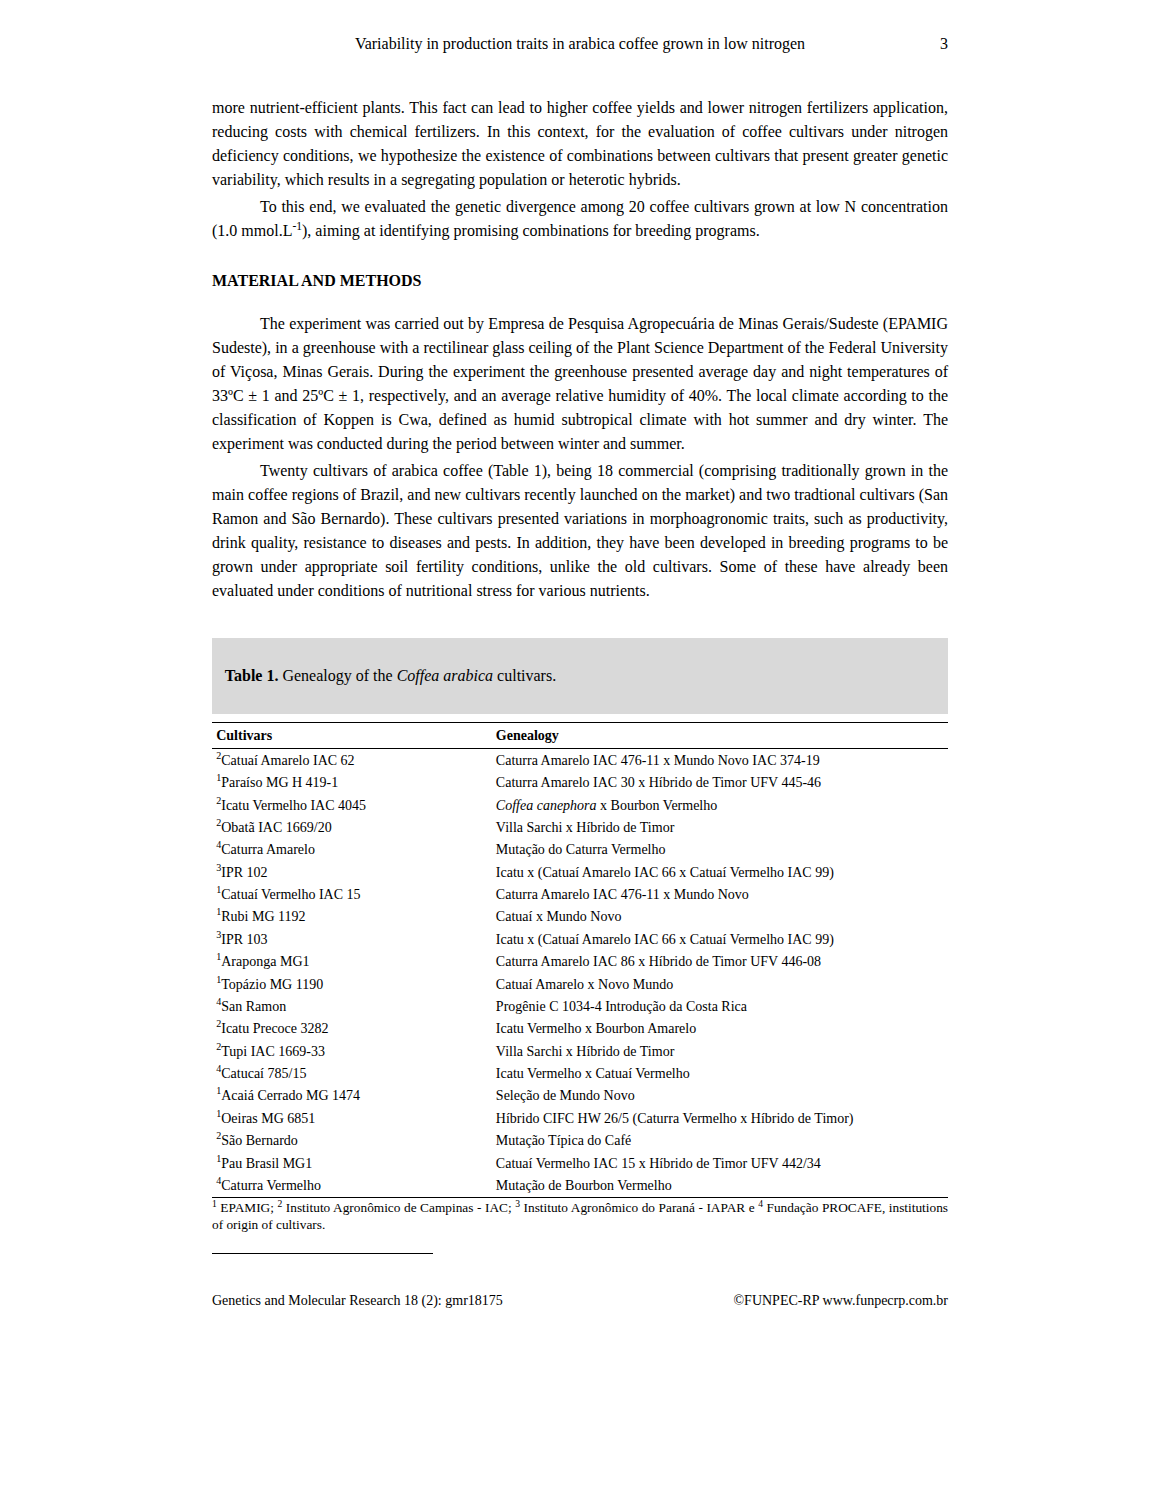Variability in production traits in arabica coffee grown in low nitrogen 3
more nutrient-efficient plants. This fact can lead to higher coffee yields and lower nitrogen fertilizers application, reducing costs with chemical fertilizers. In this context, for the evaluation of coffee cultivars under nitrogen deficiency conditions, we hypothesize the existence of combinations between cultivars that present greater genetic variability, which results in a segregating population or heterotic hybrids.
To this end, we evaluated the genetic divergence among 20 coffee cultivars grown at low N concentration (1.0 mmol.L-1), aiming at identifying promising combinations for breeding programs.
Material and Methods
The experiment was carried out by Empresa de Pesquisa Agropecuária de Minas Gerais/Sudeste (EPAMIG Sudeste), in a greenhouse with a rectilinear glass ceiling of the Plant Science Department of the Federal University of Viçosa, Minas Gerais. During the experiment the greenhouse presented average day and night temperatures of 33ºC ± 1 and 25ºC ± 1, respectively, and an average relative humidity of 40%. The local climate according to the classification of Koppen is Cwa, defined as humid subtropical climate with hot summer and dry winter. The experiment was conducted during the period between winter and summer.
Twenty cultivars of arabica coffee (Table 1), being 18 commercial (comprising traditionally grown in the main coffee regions of Brazil, and new cultivars recently launched on the market) and two tradtional cultivars (San Ramon and São Bernardo). These cultivars presented variations in morphoagronomic traits, such as productivity, drink quality, resistance to diseases and pests. In addition, they have been developed in breeding programs to be grown under appropriate soil fertility conditions, unlike the old cultivars. Some of these have already been evaluated under conditions of nutritional stress for various nutrients.
Table 1. Genealogy of the Coffea arabica cultivars.
| Cultivars | Genealogy |
| --- | --- |
| 2 Catuaí Amarelo IAC 62 | Caturra Amarelo IAC 476-11 x Mundo Novo IAC 374-19 |
| 1 Paraíso MG H 419-1 | Caturra Amarelo IAC 30 x Híbrido de Timor UFV 445-46 |
| 2 Icatu Vermelho IAC 4045 | Coffea canephora x Bourbon Vermelho |
| 2 Obatã IAC 1669/20 | Villa Sarchi x Híbrido de Timor |
| 4 Caturra Amarelo | Mutação do Caturra Vermelho |
| 3 IPR 102 | Icatu x (Catuaí Amarelo IAC 66 x Catuaí Vermelho IAC 99) |
| 1 Catuaí Vermelho IAC 15 | Caturra Amarelo IAC 476-11 x Mundo Novo |
| 1 Rubi MG 1192 | Catuaí x Mundo Novo |
| 3 IPR 103 | Icatu x (Catuaí Amarelo IAC 66 x Catuaí Vermelho IAC 99) |
| 1 Araponga MG1 | Caturra Amarelo IAC 86 x Híbrido de Timor UFV 446-08 |
| 1 Topázio MG 1190 | Catuaí Amarelo x Novo Mundo |
| 4 San Ramon | Progênie C 1034-4 Introdução da Costa Rica |
| 2 Icatu Precoce 3282 | Icatu Vermelho x Bourbon Amarelo |
| 2 Tupi IAC 1669-33 | Villa Sarchi x Híbrido de Timor |
| 4 Catucaí 785/15 | Icatu Vermelho x Catuaí Vermelho |
| 1 Acaiá Cerrado MG 1474 | Seleção de Mundo Novo |
| 1 Oeiras MG 6851 | Híbrido CIFC HW 26/5 (Caturra Vermelho x Híbrido de Timor) |
| 2 São Bernardo | Mutação Típica do Café |
| 1 Pau Brasil MG1 | Catuaí Vermelho IAC 15 x Híbrido de Timor UFV 442/34 |
| 4 Caturra Vermelho | Mutação de Bourbon Vermelho |
1 EPAMIG; 2 Instituto Agronômico de Campinas - IAC; 3 Instituto Agronômico do Paraná - IAPAR e 4 Fundação PROCAFE, institutions of origin of cultivars.
Genetics and Molecular Research 18 (2): gmr18175 ©FUNPEC-RP www.funpecrp.com.br